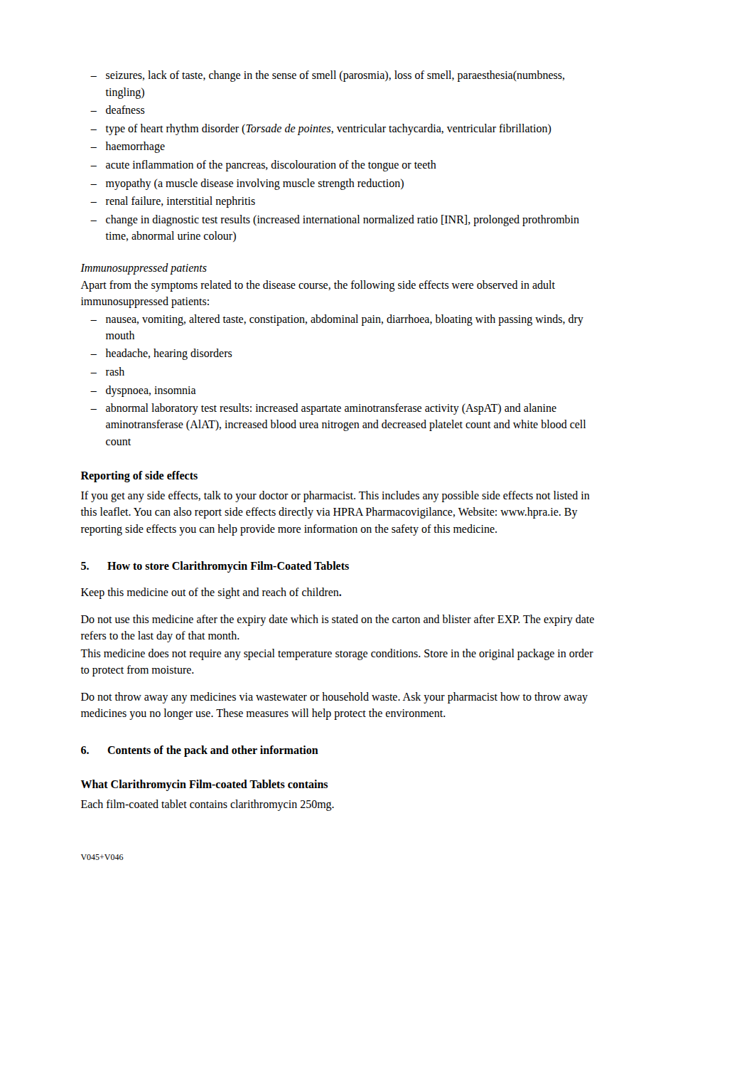seizures, lack of taste, change in the sense of smell (parosmia), loss of smell, paraesthesia(numbness, tingling)
deafness
type of heart rhythm disorder (Torsade de pointes, ventricular tachycardia, ventricular fibrillation)
haemorrhage
acute inflammation of the pancreas, discolouration of the tongue or teeth
myopathy (a muscle disease involving muscle strength reduction)
renal failure, interstitial nephritis
change in diagnostic test results (increased international normalized ratio [INR], prolonged prothrombin time, abnormal urine colour)
Immunosuppressed patients
Apart from the symptoms related to the disease course, the following side effects were observed in adult immunosuppressed patients:
nausea, vomiting, altered taste, constipation, abdominal pain, diarrhoea, bloating with passing winds, dry mouth
headache, hearing disorders
rash
dyspnoea, insomnia
abnormal laboratory test results: increased aspartate aminotransferase activity (AspAT) and alanine aminotransferase (AlAT), increased blood urea nitrogen and decreased platelet count and white blood cell count
Reporting of side effects
If you get any side effects, talk to your doctor or pharmacist. This includes any possible side effects not listed in this leaflet. You can also report side effects directly via HPRA Pharmacovigilance, Website: www.hpra.ie. By reporting side effects you can help provide more information on the safety of this medicine.
5. How to store Clarithromycin Film-Coated Tablets
Keep this medicine out of the sight and reach of children.
Do not use this medicine after the expiry date which is stated on the carton and blister after EXP. The expiry date refers to the last day of that month.
This medicine does not require any special temperature storage conditions. Store in the original package in order to protect from moisture.
Do not throw away any medicines via wastewater or household waste. Ask your pharmacist how to throw away medicines you no longer use. These measures will help protect the environment.
6. Contents of the pack and other information
What Clarithromycin Film-coated Tablets contains
Each film-coated tablet contains clarithromycin 250mg.
V045+V046